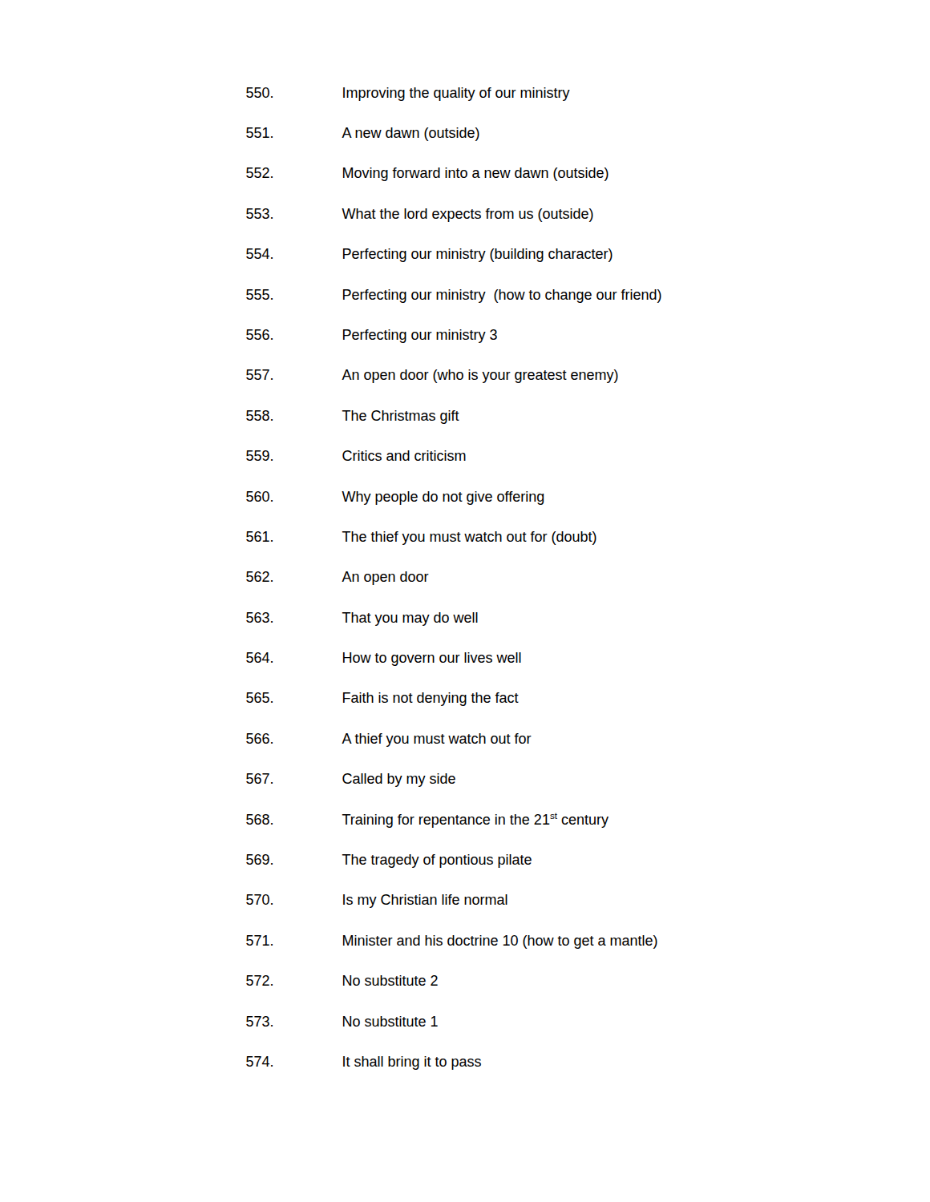550. Improving the quality of our ministry
551. A new dawn (outside)
552. Moving forward into a new dawn (outside)
553. What the lord expects from us (outside)
554. Perfecting our ministry (building character)
555. Perfecting our ministry (how to change our friend)
556. Perfecting our ministry 3
557. An open door (who is your greatest enemy)
558. The Christmas gift
559. Critics and criticism
560. Why people do not give offering
561. The thief you must watch out for (doubt)
562. An open door
563. That you may do well
564. How to govern our lives well
565. Faith is not denying the fact
566. A thief you must watch out for
567. Called by my side
568. Training for repentance in the 21st century
569. The tragedy of pontious pilate
570. Is my Christian life normal
571. Minister and his doctrine 10 (how to get a mantle)
572. No substitute 2
573. No substitute 1
574. It shall bring it to pass